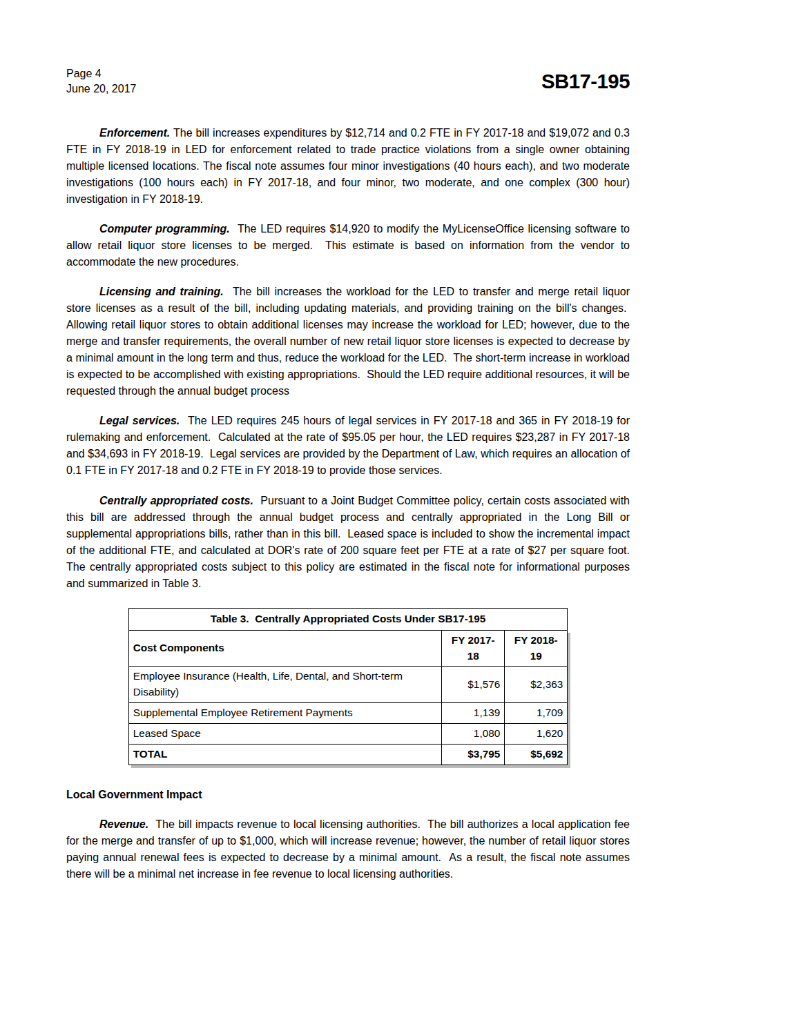Page 4
June 20, 2017
SB17-195
Enforcement. The bill increases expenditures by $12,714 and 0.2 FTE in FY 2017-18 and $19,072 and 0.3 FTE in FY 2018-19 in LED for enforcement related to trade practice violations from a single owner obtaining multiple licensed locations. The fiscal note assumes four minor investigations (40 hours each), and two moderate investigations (100 hours each) in FY 2017-18, and four minor, two moderate, and one complex (300 hour) investigation in FY 2018-19.
Computer programming. The LED requires $14,920 to modify the MyLicenseOffice licensing software to allow retail liquor store licenses to be merged. This estimate is based on information from the vendor to accommodate the new procedures.
Licensing and training. The bill increases the workload for the LED to transfer and merge retail liquor store licenses as a result of the bill, including updating materials, and providing training on the bill's changes. Allowing retail liquor stores to obtain additional licenses may increase the workload for LED; however, due to the merge and transfer requirements, the overall number of new retail liquor store licenses is expected to decrease by a minimal amount in the long term and thus, reduce the workload for the LED. The short-term increase in workload is expected to be accomplished with existing appropriations. Should the LED require additional resources, it will be requested through the annual budget process
Legal services. The LED requires 245 hours of legal services in FY 2017-18 and 365 in FY 2018-19 for rulemaking and enforcement. Calculated at the rate of $95.05 per hour, the LED requires $23,287 in FY 2017-18 and $34,693 in FY 2018-19. Legal services are provided by the Department of Law, which requires an allocation of 0.1 FTE in FY 2017-18 and 0.2 FTE in FY 2018-19 to provide those services.
Centrally appropriated costs. Pursuant to a Joint Budget Committee policy, certain costs associated with this bill are addressed through the annual budget process and centrally appropriated in the Long Bill or supplemental appropriations bills, rather than in this bill. Leased space is included to show the incremental impact of the additional FTE, and calculated at DOR's rate of 200 square feet per FTE at a rate of $27 per square foot. The centrally appropriated costs subject to this policy are estimated in the fiscal note for informational purposes and summarized in Table 3.
Table 3. Centrally Appropriated Costs Under SB17-195
| Cost Components | FY 2017-18 | FY 2018-19 |
| --- | --- | --- |
| Employee Insurance (Health, Life, Dental, and Short-term Disability) | $1,576 | $2,363 |
| Supplemental Employee Retirement Payments | 1,139 | 1,709 |
| Leased Space | 1,080 | 1,620 |
| TOTAL | $3,795 | $5,692 |
Local Government Impact
Revenue. The bill impacts revenue to local licensing authorities. The bill authorizes a local application fee for the merge and transfer of up to $1,000, which will increase revenue; however, the number of retail liquor stores paying annual renewal fees is expected to decrease by a minimal amount. As a result, the fiscal note assumes there will be a minimal net increase in fee revenue to local licensing authorities.